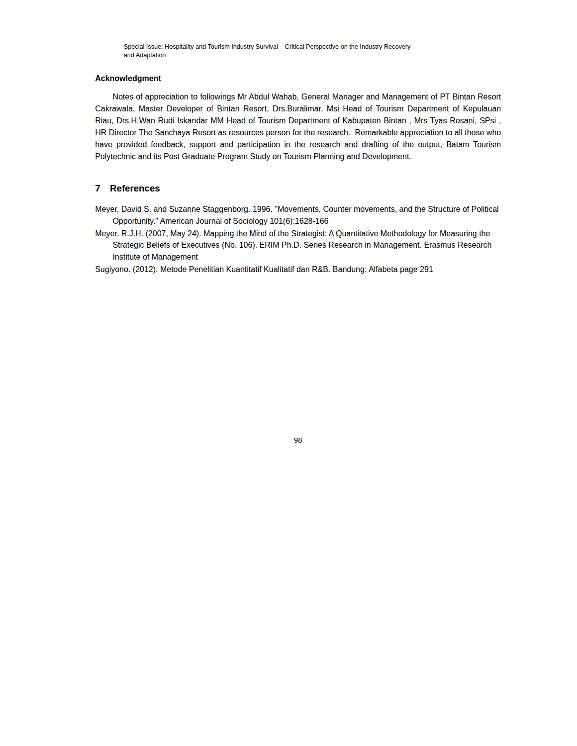Special Issue: Hospitality and Tourism Industry Survival – Critical Perspective on the Industry Recovery and Adaptation
Acknowledgment
Notes of appreciation to followings Mr Abdul Wahab, General Manager and Management of PT Bintan Resort Cakrawala, Master Developer of Bintan Resort, Drs.Buralimar, Msi Head of Tourism Department of Kepulauan Riau, Drs.H.Wan Rudi Iskandar MM Head of Tourism Department of Kabupaten Bintan , Mrs Tyas Rosani, SPsi , HR Director The Sanchaya Resort as resources person for the research. Remarkable appreciation to all those who have provided feedback, support and participation in the research and drafting of the output, Batam Tourism Polytechnic and its Post Graduate Program Study on Tourism Planning and Development.
7 References
Meyer, David S. and Suzanne Staggenborg. 1996. "Movements, Counter movements, and the Structure of Political Opportunity." American Journal of Sociology 101(6):1628-166
Meyer, R.J.H. (2007, May 24). Mapping the Mind of the Strategist: A Quantitative Methodology for Measuring the Strategic Beliefs of Executives (No. 106). ERIM Ph.D. Series Research in Management. Erasmus Research Institute of Management
Sugiyono. (2012). Metode Penelitian Kuantitatif Kualitatif dan R&B. Bandung: Alfabeta page 291
98